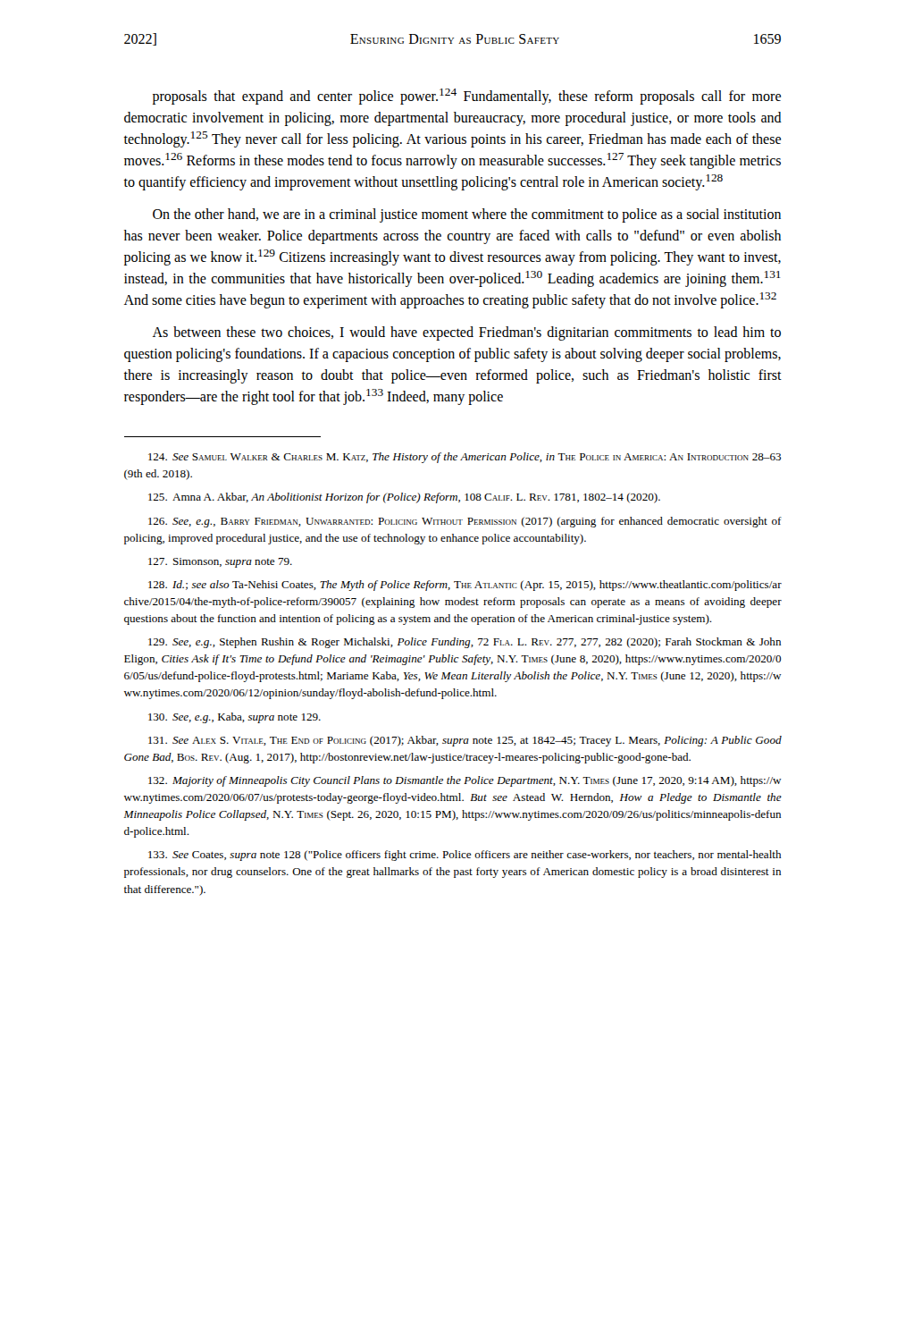2022] Ensuring Dignity as Public Safety 1659
proposals that expand and center police power.124 Fundamentally, these reform proposals call for more democratic involvement in policing, more departmental bureaucracy, more procedural justice, or more tools and technology.125 They never call for less policing. At various points in his career, Friedman has made each of these moves.126 Reforms in these modes tend to focus narrowly on measurable successes.127 They seek tangible metrics to quantify efficiency and improvement without unsettling policing's central role in American society.128
On the other hand, we are in a criminal justice moment where the commitment to police as a social institution has never been weaker. Police departments across the country are faced with calls to "defund" or even abolish policing as we know it.129 Citizens increasingly want to divest resources away from policing. They want to invest, instead, in the communities that have historically been over-policed.130 Leading academics are joining them.131 And some cities have begun to experiment with approaches to creating public safety that do not involve police.132
As between these two choices, I would have expected Friedman's dignitarian commitments to lead him to question policing's foundations. If a capacious conception of public safety is about solving deeper social problems, there is increasingly reason to doubt that police—even reformed police, such as Friedman's holistic first responders—are the right tool for that job.133 Indeed, many police
See Samuel Walker & Charles M. Katz, The History of the American Police, in The Police in America: An Introduction 28–63 (9th ed. 2018).
Amna A. Akbar, An Abolitionist Horizon for (Police) Reform, 108 Calif. L. Rev. 1781, 1802–14 (2020).
See, e.g., Barry Friedman, Unwarranted: Policing Without Permission (2017) (arguing for enhanced democratic oversight of policing, improved procedural justice, and the use of technology to enhance police accountability).
Simonson, supra note 79.
Id.; see also Ta-Nehisi Coates, The Myth of Police Reform, The Atlantic (Apr. 15, 2015), https://www.theatlantic.com/politics/archive/2015/04/the-myth-of-police-reform/390057 (explaining how modest reform proposals can operate as a means of avoiding deeper questions about the function and intention of policing as a system and the operation of the American criminal-justice system).
See, e.g., Stephen Rushin & Roger Michalski, Police Funding, 72 Fla. L. Rev. 277, 277, 282 (2020); Farah Stockman & John Eligon, Cities Ask if It's Time to Defund Police and 'Reimagine' Public Safety, N.Y. Times (June 8, 2020), https://www.nytimes.com/2020/06/05/us/defund-police-floyd-protests.html; Mariame Kaba, Yes, We Mean Literally Abolish the Police, N.Y. Times (June 12, 2020), https://www.nytimes.com/2020/06/12/opinion/sunday/floyd-abolish-defund-police.html.
See, e.g., Kaba, supra note 129.
See Alex S. Vitale, The End of Policing (2017); Akbar, supra note 125, at 1842–45; Tracey L. Mears, Policing: A Public Good Gone Bad, Bos. Rev. (Aug. 1, 2017), http://bostonreview.net/law-justice/tracey-l-meares-policing-public-good-gone-bad.
Majority of Minneapolis City Council Plans to Dismantle the Police Department, N.Y. Times (June 17, 2020, 9:14 AM), https://www.nytimes.com/2020/06/07/us/protests-today-george-floyd-video.html. But see Astead W. Herndon, How a Pledge to Dismantle the Minneapolis Police Collapsed, N.Y. Times (Sept. 26, 2020, 10:15 PM), https://www.nytimes.com/2020/09/26/us/politics/minneapolis-defund-police.html.
See Coates, supra note 128 ("Police officers fight crime. Police officers are neither case-workers, nor teachers, nor mental-health professionals, nor drug counselors. One of the great hallmarks of the past forty years of American domestic policy is a broad disinterest in that difference.").